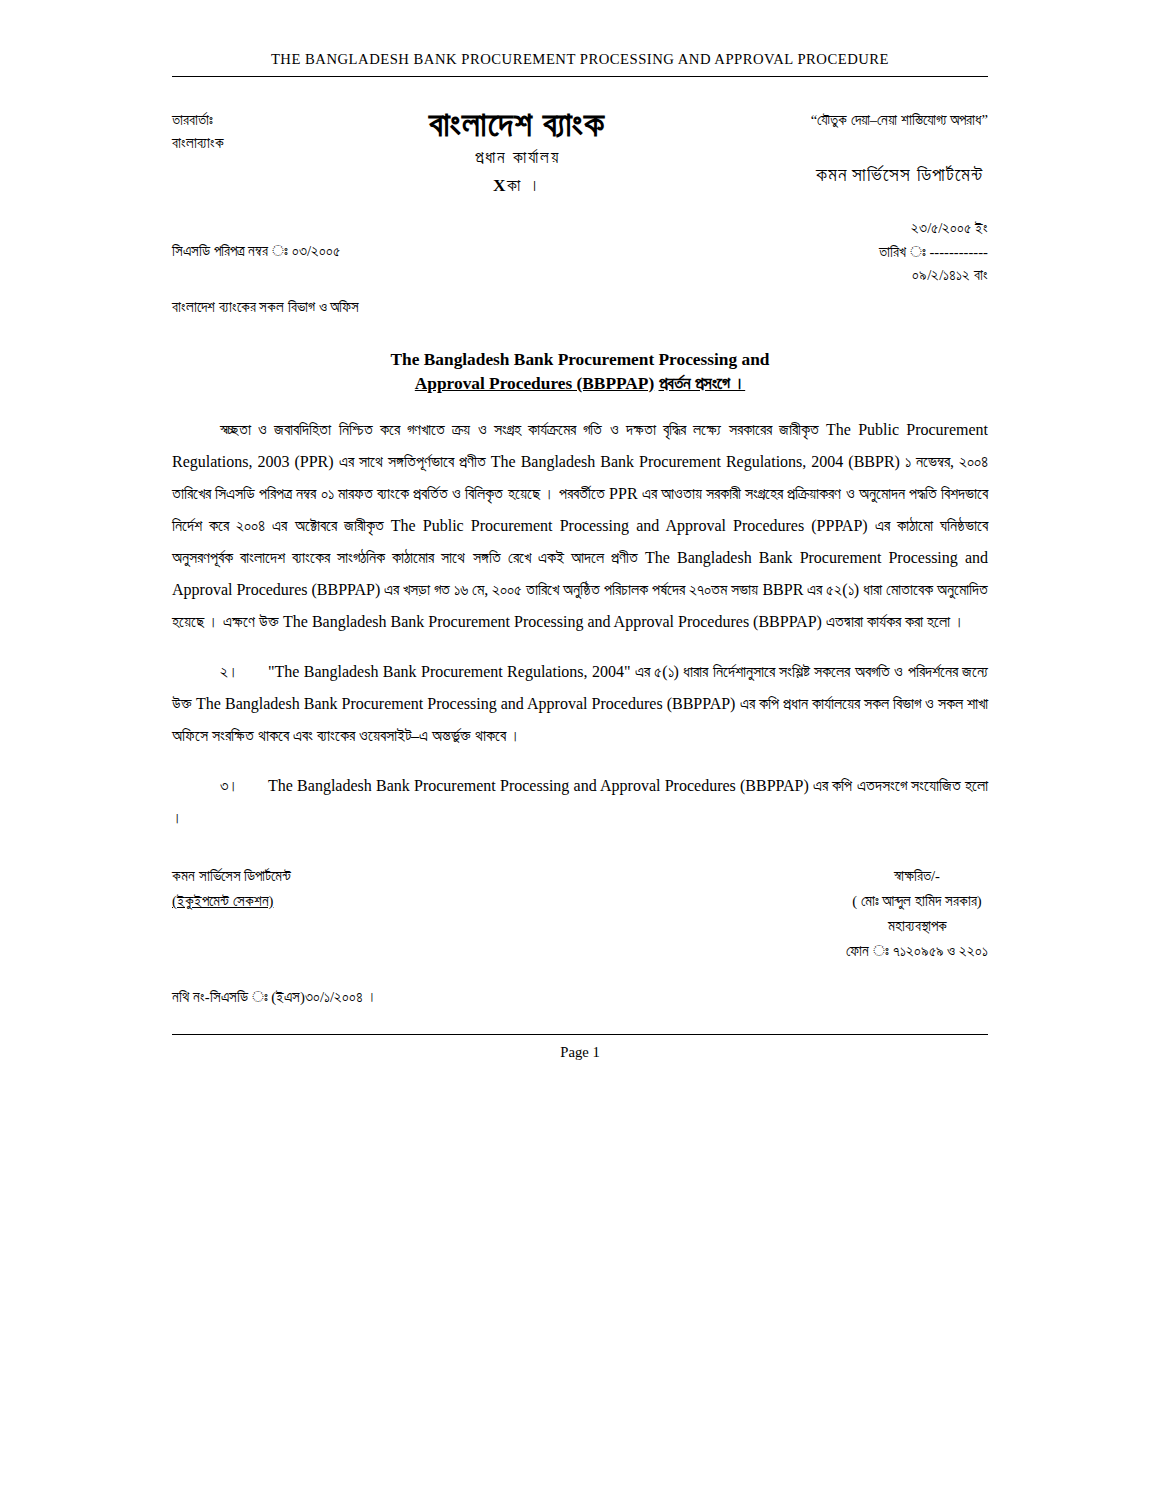THE BANGLADESH BANK PROCUREMENT PROCESSING AND APPROVAL PROCEDURE
তারবার্তাঃ
বাংলাব্যাংক
বাংলাদেশ ব্যাংক
প্রধান কার্যালয়
Xকা ।
“যৌতুক দেয়া–নেয়া শাস্তিযোগ্য অপরাধ”
কমন সার্ভিসেস ডিপার্টমেন্ট
২৩/৫/২০০৫ ইং
তারিখ ঃ ------------
০৯/২/১৪১২ বাং
সিএসডি পরিপত্র নম্বর ঃ ০৩/২০০৫
বাংলাদেশ ব্যাংকের সকল বিভাগ ও অফিস
The Bangladesh Bank Procurement Processing and
Approval Procedures (BBPPAP) প্রবর্তন প্রসংগে ।
স্বচ্ছতা ও জবাবদিহিতা নিশ্চিত করে গণখাতে ক্রয় ও সংগ্রহ কার্যক্রমের গতি ও দক্ষতা বৃদ্ধির লক্ষ্যে সরকারের জারীকৃত The Public Procurement Regulations, 2003 (PPR) এর সাথে সঙ্গতিপূর্ণভাবে প্রণীত The Bangladesh Bank Procurement Regulations, 2004 (BBPR) ১ নভেম্বর, ২০০৪ তারিখের সিএসডি পরিপত্র নম্বর ০১ মারফত ব্যাংকে প্রবর্তিত ও বিলিকৃত হয়েছে । পরবর্তীতে PPR এর আওতায় সরকারী সংগ্রহের প্রক্রিয়াকরণ ও অনুমোদন পদ্ধতি বিশদভাবে নির্দেশ করে ২০০৪ এর অক্টোবরে জারীকৃত The Public Procurement Processing and Approval Procedures (PPPAP) এর কাঠামো ঘনিষ্ঠভাবে অনুসরণপূর্বক বাংলাদেশ ব্যাংকের সাংগঠনিক কাঠামোর সাথে সঙ্গতি রেখে একই আদলে প্রণীত The Bangladesh Bank Procurement Processing and Approval Procedures (BBPPAP) এর খসড়া গত ১৬ মে, ২০০৫ তারিখে অনুষ্ঠিত পরিচালক পর্ষদের ২৭০তম সভায় BBPR এর ৫২(১) ধারা মোতাবেক অনুমোদিত হয়েছে । এক্ষণে উক্ত The Bangladesh Bank Procurement Processing and Approval Procedures (BBPPAP) এতদ্বারা কার্যকর করা হলো ।
২।"The Bangladesh Bank Procurement Regulations, 2004" এর ৫(১) ধারার নির্দেশানুসারে সংশ্লিষ্ট সকলের অবগতি ও পরিদর্শনের জন্যে উক্ত The Bangladesh Bank Procurement Processing and Approval Procedures (BBPPAP) এর কপি প্রধান কার্যালয়ের সকল বিভাগ ও সকল শাখা অফিসে সংরক্ষিত থাকবে এবং ব্যাংকের ওয়েবসাইট–এ অন্তর্ভুক্ত থাকবে ।
৩।The Bangladesh Bank Procurement Processing and Approval Procedures (BBPPAP) এর কপি এতদসংগে সংযোজিত হলো ।
কমন সার্ভিসেস ডিপার্টমেন্ট
(ইকুইপমেন্ট সেকশন)
স্বাক্ষরিত/-
( মোঃ আব্দুল হামিদ সরকার)
মহাব্যবস্থাপক
ফোন ঃ ৭১২০৯৫৯ ও ২২০১
নথি নং-সিএসডি ঃ (ইএস)৩০/১/২০০৪ ।
Page 1